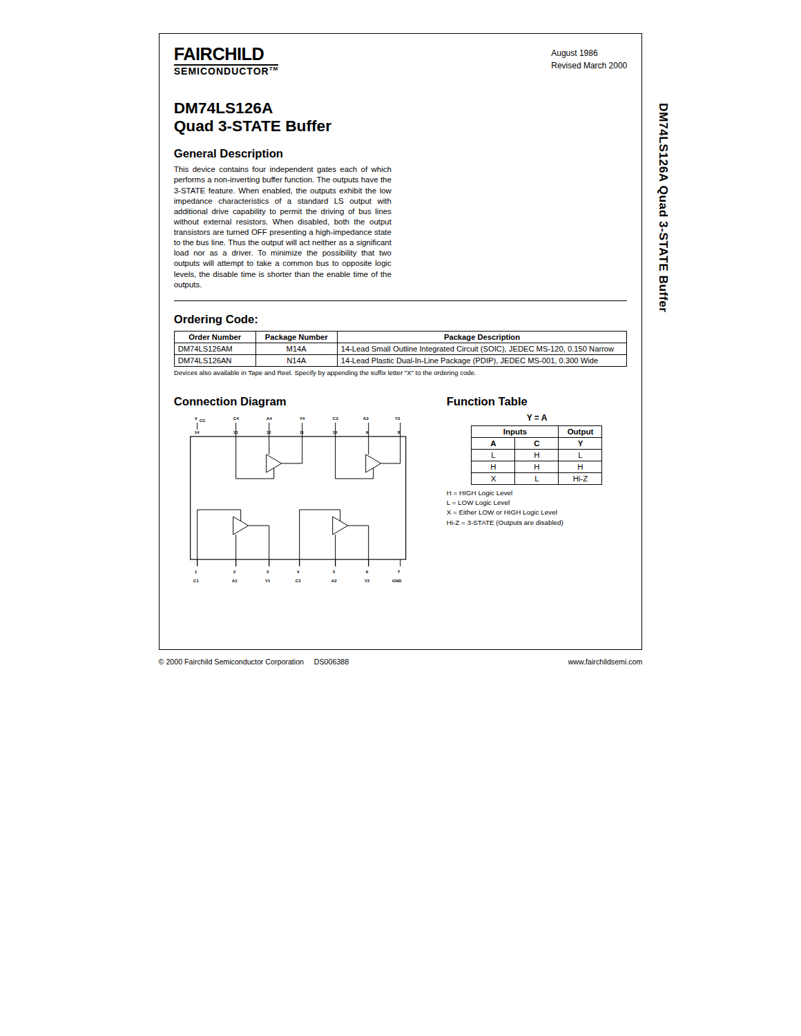DM74LS126A Quad 3-STATE Buffer
FAIRCHILD
SEMICONDUCTORTM
August 1986
Revised March 2000
DM74LS126A
Quad 3-STATE Buffer
General Description
This device contains four independent gates each of which performs a non-inverting buffer function. The outputs have the 3-STATE feature. When enabled, the outputs exhibit the low impedance characteristics of a standard LS output with additional drive capability to permit the driving of bus lines without external resistors. When disabled, both the output transistors are turned OFF presenting a high-impedance state to the bus line. Thus the output will act neither as a significant load nor as a driver. To minimize the possibility that two outputs will attempt to take a common bus to opposite logic levels, the disable time is shorter than the enable time of the outputs.
Ordering Code:
| Order Number | Package Number | Package Description |
| --- | --- | --- |
| DM74LS126AM | M14A | 14-Lead Small Outline Integrated Circuit (SOIC), JEDEC MS-120, 0.150 Narrow |
| DM74LS126AN | N14A | 14-Lead Plastic Dual-In-Line Package (PDIP), JEDEC MS-001, 0.300 Wide |
Devices also available in Tape and Reel. Specify by appending the suffix letter "X" to the ordering code.
Connection Diagram
V CC C4 A4 Y4 C3 A3 Y3 14 13 12 11 10 9 8 1 2 3 4 5 6 7 C1 A1 Y1 C2 A2 Y2 GND
Function Table
Y = A
| Inputs | Output |
| --- | --- |
| A | C | Y |
| L | H | L |
| H | H | H |
| X | L | Hi-Z |
H = HIGH Logic Level
L = LOW Logic Level
X = Either LOW or HIGH Logic Level
Hi-Z = 3-STATE (Outputs are disabled)
© 2000 Fairchild Semiconductor Corporation DS006388
www.fairchildsemi.com